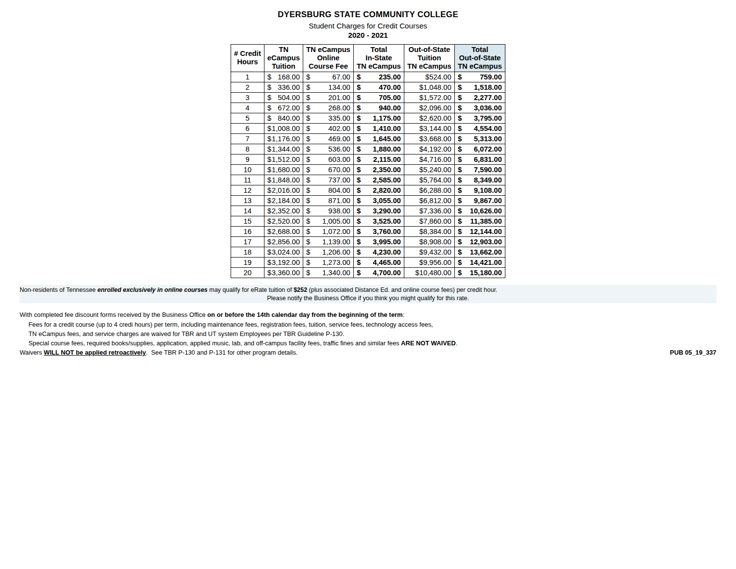DYERSBURG STATE COMMUNITY COLLEGE
Student Charges for Credit Courses
2020 - 2021
| # Credit Hours | TN eCampus Tuition | TN eCampus Online Course Fee | Total In-State TN eCampus | Out-of-State Tuition TN eCampus | Total Out-of-State TN eCampus |
| --- | --- | --- | --- | --- | --- |
| 1 | $ 168.00 | $ 67.00 | $ 235.00 | $524.00 | $ 759.00 |
| 2 | $ 336.00 | $ 134.00 | $ 470.00 | $1,048.00 | $ 1,518.00 |
| 3 | $ 504.00 | $ 201.00 | $ 705.00 | $1,572.00 | $ 2,277.00 |
| 4 | $ 672.00 | $ 268.00 | $ 940.00 | $2,096.00 | $ 3,036.00 |
| 5 | $ 840.00 | $ 335.00 | $ 1,175.00 | $2,620.00 | $ 3,795.00 |
| 6 | $ 1,008.00 | $ 402.00 | $ 1,410.00 | $3,144.00 | $ 4,554.00 |
| 7 | $ 1,176.00 | $ 469.00 | $ 1,645.00 | $3,668.00 | $ 5,313.00 |
| 8 | $ 1,344.00 | $ 536.00 | $ 1,880.00 | $4,192.00 | $ 6,072.00 |
| 9 | $ 1,512.00 | $ 603.00 | $ 2,115.00 | $4,716.00 | $ 6,831.00 |
| 10 | $ 1,680.00 | $ 670.00 | $ 2,350.00 | $5,240.00 | $ 7,590.00 |
| 11 | $ 1,848.00 | $ 737.00 | $ 2,585.00 | $5,764.00 | $ 8,349.00 |
| 12 | $ 2,016.00 | $ 804.00 | $ 2,820.00 | $6,288.00 | $ 9,108.00 |
| 13 | $ 2,184.00 | $ 871.00 | $ 3,055.00 | $6,812.00 | $ 9,867.00 |
| 14 | $ 2,352.00 | $ 938.00 | $ 3,290.00 | $7,336.00 | $ 10,626.00 |
| 15 | $ 2,520.00 | $ 1,005.00 | $ 3,525.00 | $7,860.00 | $ 11,385.00 |
| 16 | $ 2,688.00 | $ 1,072.00 | $ 3,760.00 | $8,384.00 | $ 12,144.00 |
| 17 | $ 2,856.00 | $ 1,139.00 | $ 3,995.00 | $8,908.00 | $ 12,903.00 |
| 18 | $ 3,024.00 | $ 1,206.00 | $ 4,230.00 | $9,432.00 | $ 13,662.00 |
| 19 | $ 3,192.00 | $ 1,273.00 | $ 4,465.00 | $9,956.00 | $ 14,421.00 |
| 20 | $ 3,360.00 | $ 1,340.00 | $ 4,700.00 | $10,480.00 | $ 15,180.00 |
Non-residents of Tennessee enrolled exclusively in online courses may qualify for eRate tuition of $252 (plus associated Distance Ed. and online course fees) per credit hour.
Please notify the Business Office if you think you might qualify for this rate.
With completed fee discount forms received by the Business Office on or before the 14th calendar day from the beginning of the term:
Fees for a credit course (up to 4 credi hours) per term, including maintenance fees, registration fees, tuition, service fees, technology access fees,
TN eCampus fees, and service charges are waived for TBR and UT system Employees per TBR Guideline P-130.
Special course fees, required books/supplies, application, applied music, lab, and off-campus facility fees, traffic fines and similar fees ARE NOT WAIVED.
Waivers WILL NOT be applied retroactively. See TBR P-130 and P-131 for other program details. PUB 05_19_337